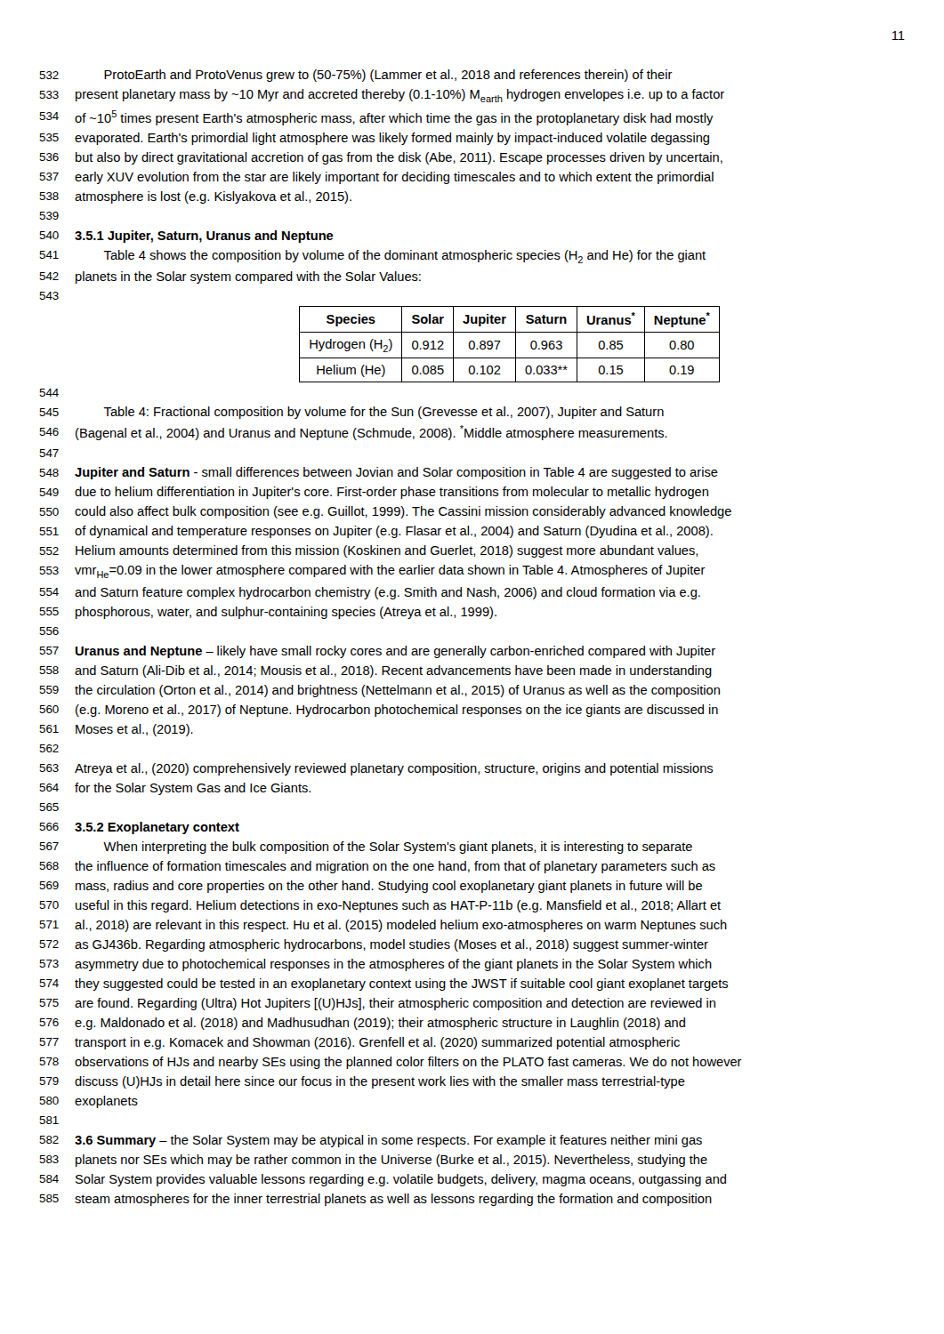11
532 ProtoEarth and ProtoVenus grew to (50-75%) (Lammer et al., 2018 and references therein) of their
533 present planetary mass by ~10 Myr and accreted thereby (0.1-10%) Mearth hydrogen envelopes i.e. up to a factor
534 of ~105 times present Earth's atmospheric mass, after which time the gas in the protoplanetary disk had mostly
535 evaporated. Earth's primordial light atmosphere was likely formed mainly by impact-induced volatile degassing
536 but also by direct gravitational accretion of gas from the disk (Abe, 2011). Escape processes driven by uncertain,
537 early XUV evolution from the star are likely important for deciding timescales and to which extent the primordial
538 atmosphere is lost (e.g. Kislyakova et al., 2015).
539
540
3.5.1 Jupiter, Saturn, Uranus and Neptune
541 Table 4 shows the composition by volume of the dominant atmospheric species (H2 and He) for the giant
542 planets in the Solar system compared with the Solar Values:
543
| Species | Solar | Jupiter | Saturn | Uranus * | Neptune * |
| --- | --- | --- | --- | --- | --- |
| Hydrogen (H 2 ) | 0.912 | 0.897 | 0.963 | 0.85 | 0.80 |
| Helium (He) | 0.085 | 0.102 | 0.033** | 0.15 | 0.19 |
544
545 Table 4: Fractional composition by volume for the Sun (Grevesse et al., 2007), Jupiter and Saturn
546(Bagenal et al., 2004) and Uranus and Neptune (Schmude, 2008). *Middle atmosphere measurements.
547
548 Jupiter and Saturn - small differences between Jovian and Solar composition in Table 4 are suggested to arise
549 due to helium differentiation in Jupiter's core. First-order phase transitions from molecular to metallic hydrogen
550 could also affect bulk composition (see e.g. Guillot, 1999). The Cassini mission considerably advanced knowledge
551 of dynamical and temperature responses on Jupiter (e.g. Flasar et al., 2004) and Saturn (Dyudina et al., 2008).
552 Helium amounts determined from this mission (Koskinen and Guerlet, 2018) suggest more abundant values,
553 vmrHe=0.09 in the lower atmosphere compared with the earlier data shown in Table 4. Atmospheres of Jupiter
554 and Saturn feature complex hydrocarbon chemistry (e.g. Smith and Nash, 2006) and cloud formation via e.g.
555 phosphorous, water, and sulphur-containing species (Atreya et al., 1999).
556
557 Uranus and Neptune – likely have small rocky cores and are generally carbon-enriched compared with Jupiter
558 and Saturn (Ali-Dib et al., 2014; Mousis et al., 2018). Recent advancements have been made in understanding
559 the circulation (Orton et al., 2014) and brightness (Nettelmann et al., 2015) of Uranus as well as the composition
560(e.g. Moreno et al., 2017) of Neptune. Hydrocarbon photochemical responses on the ice giants are discussed in
561 Moses et al., (2019).
562
563 Atreya et al., (2020) comprehensively reviewed planetary composition, structure, origins and potential missions
564 for the Solar System Gas and Ice Giants.
565
566
3.5.2 Exoplanetary context
567 When interpreting the bulk composition of the Solar System's giant planets, it is interesting to separate
568 the influence of formation timescales and migration on the one hand, from that of planetary parameters such as
569 mass, radius and core properties on the other hand. Studying cool exoplanetary giant planets in future will be
570 useful in this regard. Helium detections in exo-Neptunes such as HAT-P-11b (e.g. Mansfield et al., 2018; Allart et
571 al., 2018) are relevant in this respect. Hu et al. (2015) modeled helium exo-atmospheres on warm Neptunes such
572 as GJ436b. Regarding atmospheric hydrocarbons, model studies (Moses et al., 2018) suggest summer-winter
573 asymmetry due to photochemical responses in the atmospheres of the giant planets in the Solar System which
574 they suggested could be tested in an exoplanetary context using the JWST if suitable cool giant exoplanet targets
575 are found. Regarding (Ultra) Hot Jupiters [(U)HJs], their atmospheric composition and detection are reviewed in
576 e.g. Maldonado et al. (2018) and Madhusudhan (2019); their atmospheric structure in Laughlin (2018) and
577 transport in e.g. Komacek and Showman (2016). Grenfell et al. (2020) summarized potential atmospheric
578 observations of HJs and nearby SEs using the planned color filters on the PLATO fast cameras. We do not however
579 discuss (U)HJs in detail here since our focus in the present work lies with the smaller mass terrestrial-type
580 exoplanets
581
5823.6 Summary – the Solar System may be atypical in some respects. For example it features neither mini gas
583 planets nor SEs which may be rather common in the Universe (Burke et al., 2015). Nevertheless, studying the
584 Solar System provides valuable lessons regarding e.g. volatile budgets, delivery, magma oceans, outgassing and
585 steam atmospheres for the inner terrestrial planets as well as lessons regarding the formation and composition